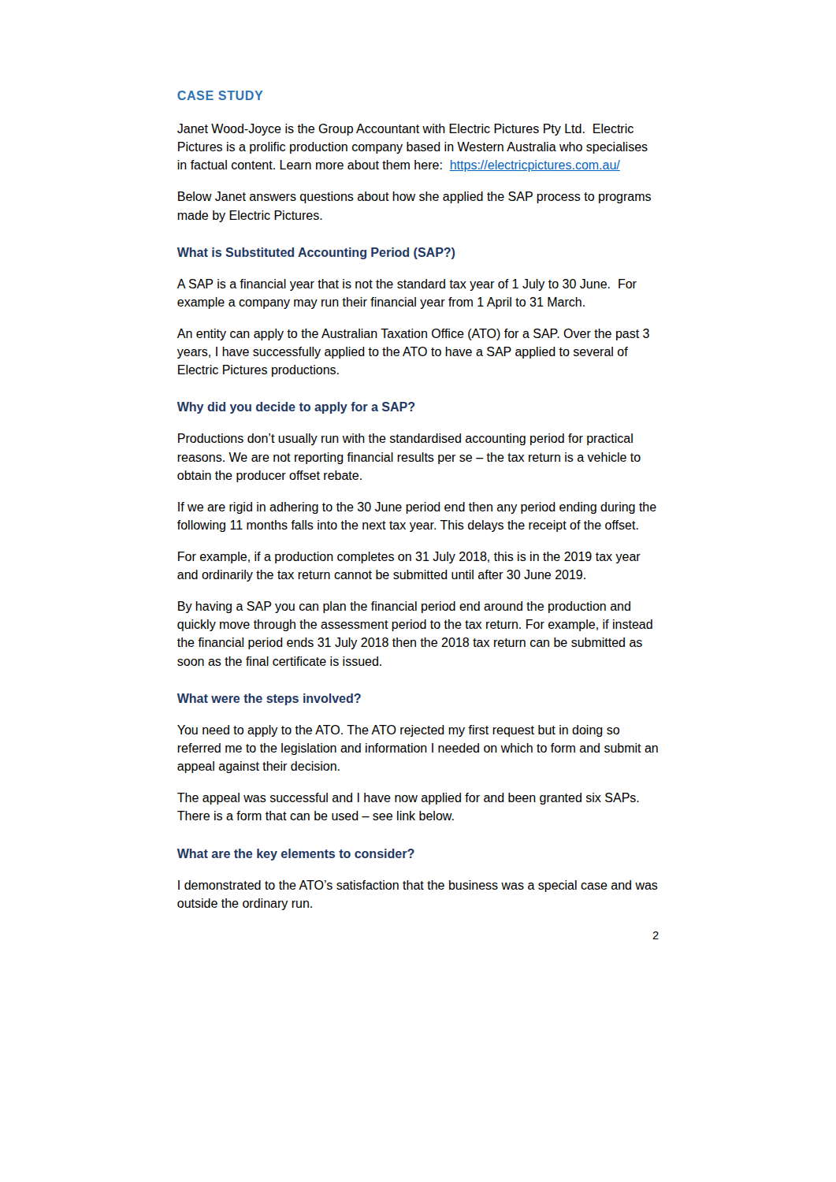CASE STUDY
Janet Wood-Joyce is the Group Accountant with Electric Pictures Pty Ltd. Electric Pictures is a prolific production company based in Western Australia who specialises in factual content. Learn more about them here: https://electricpictures.com.au/
Below Janet answers questions about how she applied the SAP process to programs made by Electric Pictures.
What is Substituted Accounting Period (SAP?)
A SAP is a financial year that is not the standard tax year of 1 July to 30 June. For example a company may run their financial year from 1 April to 31 March.
An entity can apply to the Australian Taxation Office (ATO) for a SAP. Over the past 3 years, I have successfully applied to the ATO to have a SAP applied to several of Electric Pictures productions.
Why did you decide to apply for a SAP?
Productions don’t usually run with the standardised accounting period for practical reasons. We are not reporting financial results per se – the tax return is a vehicle to obtain the producer offset rebate.
If we are rigid in adhering to the 30 June period end then any period ending during the following 11 months falls into the next tax year. This delays the receipt of the offset.
For example, if a production completes on 31 July 2018, this is in the 2019 tax year and ordinarily the tax return cannot be submitted until after 30 June 2019.
By having a SAP you can plan the financial period end around the production and quickly move through the assessment period to the tax return. For example, if instead the financial period ends 31 July 2018 then the 2018 tax return can be submitted as soon as the final certificate is issued.
What were the steps involved?
You need to apply to the ATO. The ATO rejected my first request but in doing so referred me to the legislation and information I needed on which to form and submit an appeal against their decision.
The appeal was successful and I have now applied for and been granted six SAPs. There is a form that can be used – see link below.
What are the key elements to consider?
I demonstrated to the ATO’s satisfaction that the business was a special case and was outside the ordinary run.
2